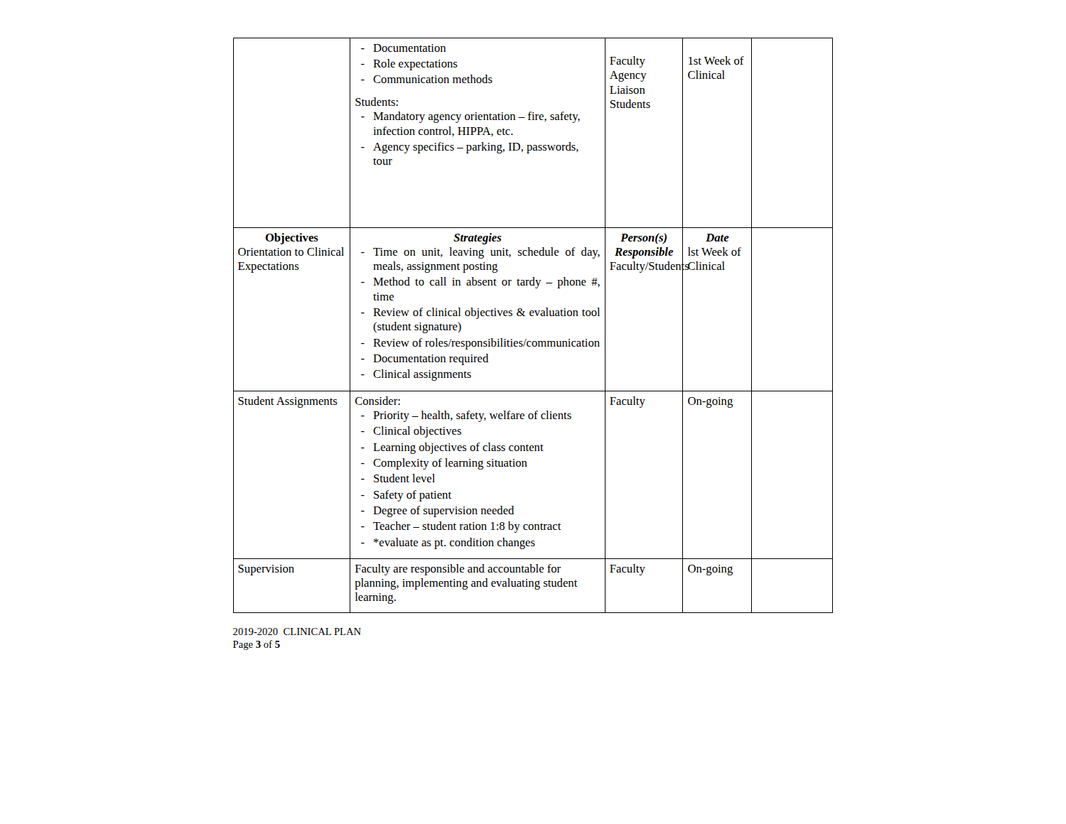| | Documentation Role expectations Communication methods Students: Mandatory agency orientation – fire, safety, infection control, HIPPA, etc. Agency specifics – parking, ID, passwords, tour | Faculty Agency Liaison Students | 1st Week of Clinical | |
| Objectives Orientation to Clinical Expectations | Strategies Time on unit, leaving unit, schedule of day, meals, assignment posting Method to call in absent or tardy – phone #, time Review of clinical objectives & evaluation tool (student signature) Review of roles/responsibilities/communication Documentation required Clinical assignments | Person(s) Responsible Faculty/Students | Date lst Week of Clinical | |
| Student Assignments | Consider: Priority – health, safety, welfare of clients Clinical objectives Learning objectives of class content Complexity of learning situation Student level Safety of patient Degree of supervision needed Teacher – student ration 1:8 by contract *evaluate as pt. condition changes | Faculty | On-going | |
| Supervision | Faculty are responsible and accountable for planning, implementing and evaluating student learning. | Faculty | On-going | |
2019-2020 CLINICAL PLAN Page 3 of 5